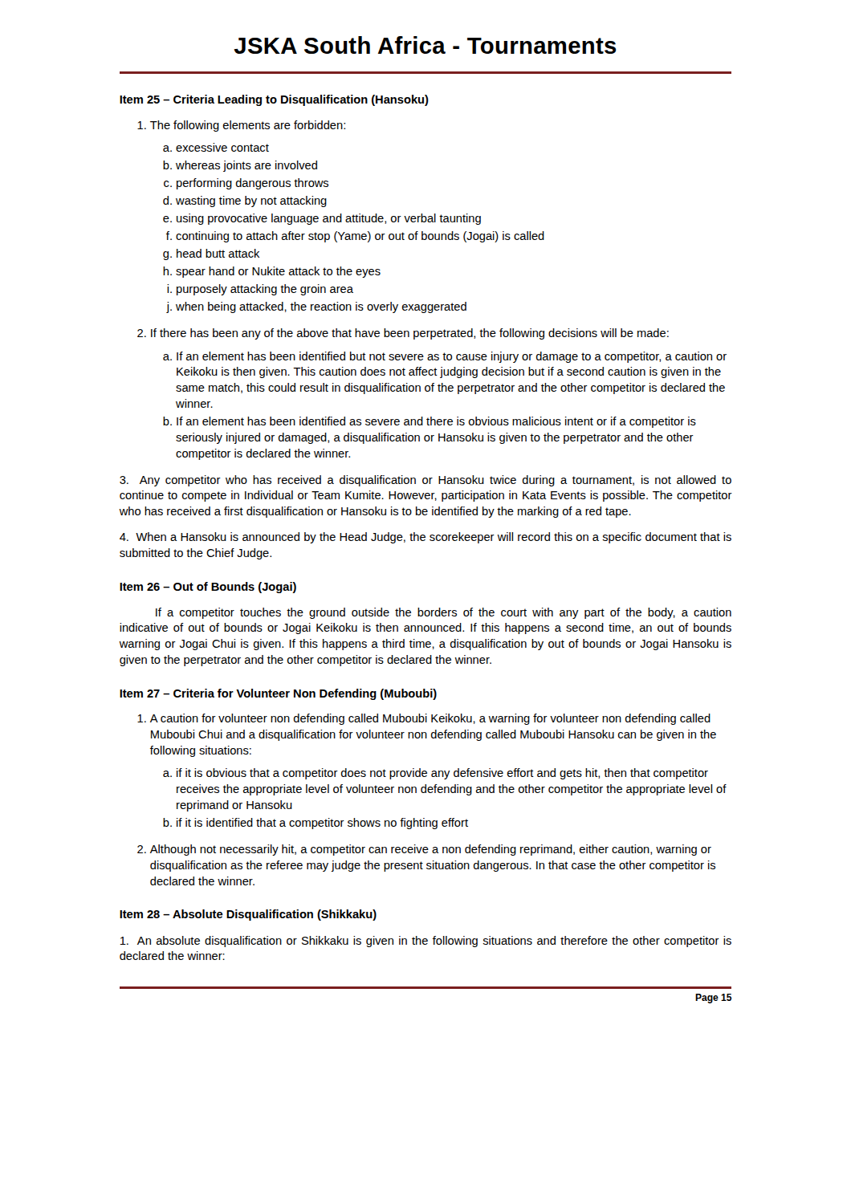JSKA South Africa - Tournaments
Item 25 – Criteria Leading to Disqualification (Hansoku)
The following elements are forbidden:
excessive contact
whereas joints are involved
performing dangerous throws
wasting time by not attacking
using provocative language and attitude, or verbal taunting
continuing to attach after stop (Yame) or out of bounds (Jogai) is called
head butt attack
spear hand or Nukite attack to the eyes
purposely attacking the groin area
when being attacked, the reaction is overly exaggerated
If there has been any of the above that have been perpetrated, the following decisions will be made:
If an element has been identified but not severe as to cause injury or damage to a competitor, a caution or Keikoku is then given. This caution does not affect judging decision but if a second caution is given in the same match, this could result in disqualification of the perpetrator and the other competitor is declared the winner.
If an element has been identified as severe and there is obvious malicious intent or if a competitor is seriously injured or damaged, a disqualification or Hansoku is given to the perpetrator and the other competitor is declared the winner.
3. Any competitor who has received a disqualification or Hansoku twice during a tournament, is not allowed to continue to compete in Individual or Team Kumite. However, participation in Kata Events is possible. The competitor who has received a first disqualification or Hansoku is to be identified by the marking of a red tape.
4. When a Hansoku is announced by the Head Judge, the scorekeeper will record this on a specific document that is submitted to the Chief Judge.
Item 26 – Out of Bounds (Jogai)
If a competitor touches the ground outside the borders of the court with any part of the body, a caution indicative of out of bounds or Jogai Keikoku is then announced. If this happens a second time, an out of bounds warning or Jogai Chui is given. If this happens a third time, a disqualification by out of bounds or Jogai Hansoku is given to the perpetrator and the other competitor is declared the winner.
Item 27 – Criteria for Volunteer Non Defending (Muboubi)
A caution for volunteer non defending called Muboubi Keikoku, a warning for volunteer non defending called Muboubi Chui and a disqualification for volunteer non defending called Muboubi Hansoku can be given in the following situations:
if it is obvious that a competitor does not provide any defensive effort and gets hit, then that competitor receives the appropriate level of volunteer non defending and the other competitor the appropriate level of reprimand or Hansoku
if it is identified that a competitor shows no fighting effort
Although not necessarily hit, a competitor can receive a non defending reprimand, either caution, warning or disqualification as the referee may judge the present situation dangerous. In that case the other competitor is declared the winner.
Item 28 – Absolute Disqualification (Shikkaku)
1. An absolute disqualification or Shikkaku is given in the following situations and therefore the other competitor is declared the winner:
Page 15